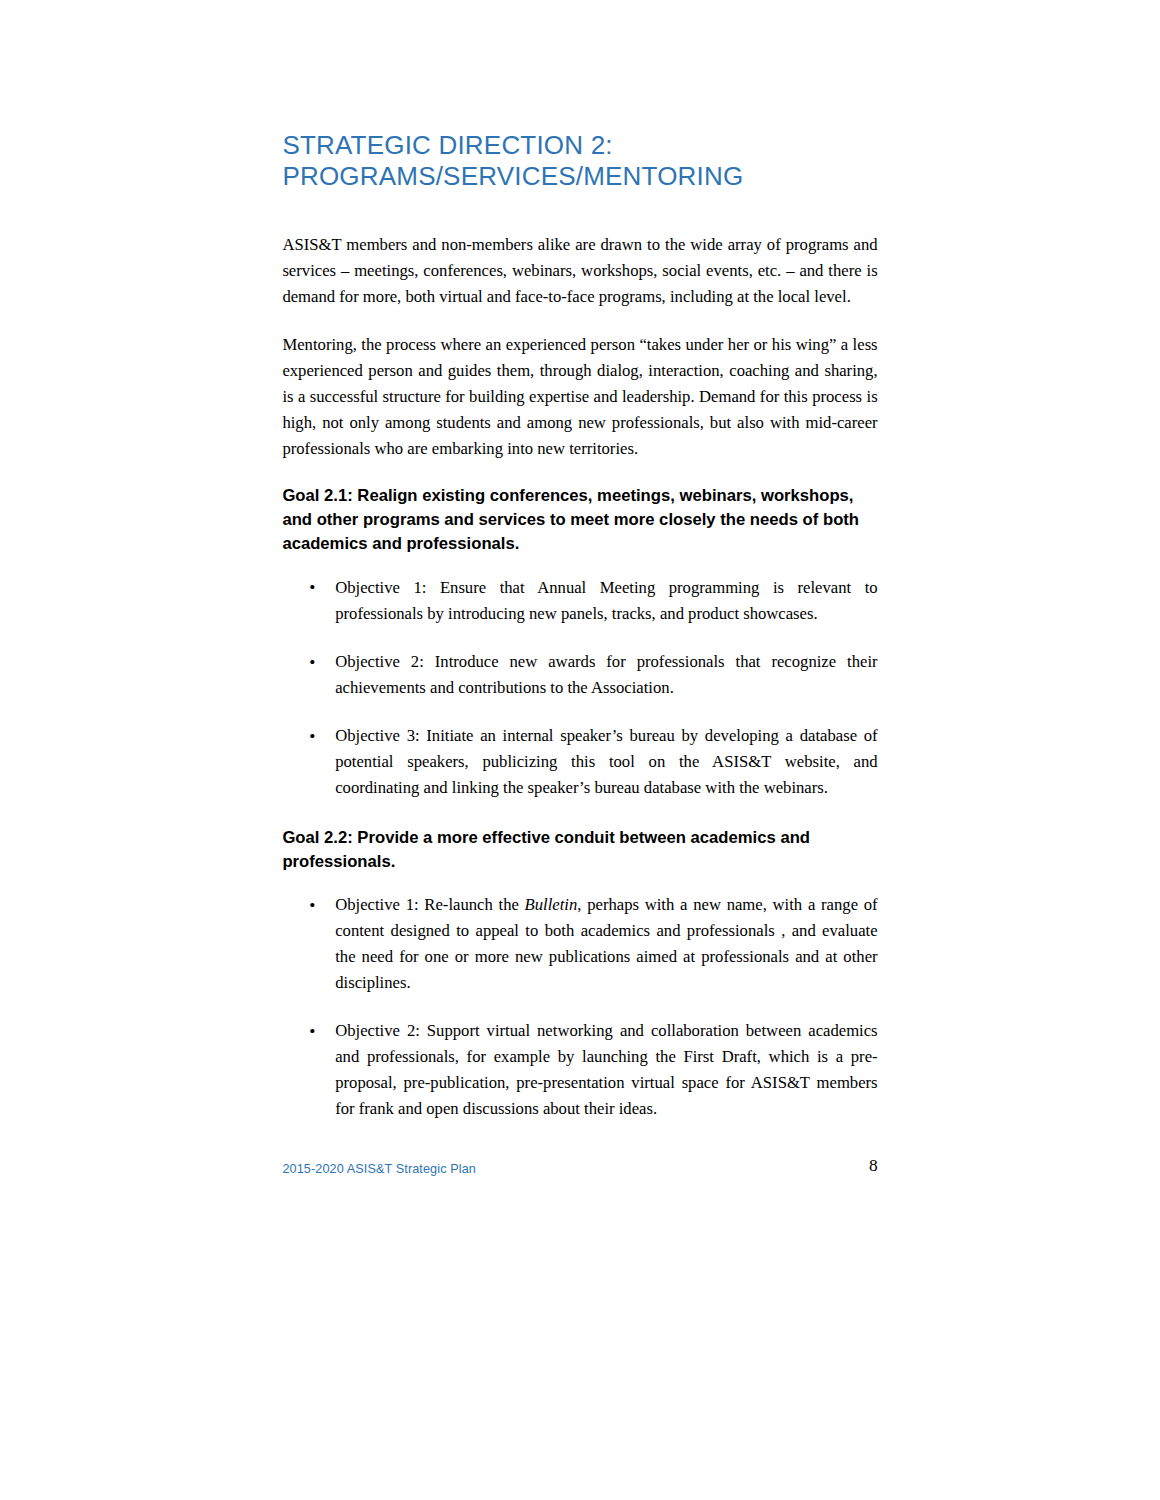STRATEGIC DIRECTION 2: PROGRAMS/SERVICES/MENTORING
ASIS&T members and non-members alike are drawn to the wide array of programs and services – meetings, conferences, webinars, workshops, social events, etc. – and there is demand for more, both virtual and face-to-face programs, including at the local level.
Mentoring, the process where an experienced person “takes under her or his wing” a less experienced person and guides them, through dialog, interaction, coaching and sharing, is a successful structure for building expertise and leadership. Demand for this process is high, not only among students and among new professionals, but also with mid-career professionals who are embarking into new territories.
Goal 2.1: Realign existing conferences, meetings, webinars, workshops, and other programs and services to meet more closely the needs of both academics and professionals.
Objective 1: Ensure that Annual Meeting programming is relevant to professionals by introducing new panels, tracks, and product showcases.
Objective 2: Introduce new awards for professionals that recognize their achievements and contributions to the Association.
Objective 3: Initiate an internal speaker’s bureau by developing a database of potential speakers, publicizing this tool on the ASIS&T website, and coordinating and linking the speaker’s bureau database with the webinars.
Goal 2.2: Provide a more effective conduit between academics and professionals.
Objective 1: Re-launch the Bulletin, perhaps with a new name, with a range of content designed to appeal to both academics and professionals , and evaluate the need for one or more new publications aimed at professionals and at other disciplines.
Objective 2: Support virtual networking and collaboration between academics and professionals, for example by launching the First Draft, which is a pre-proposal, pre-publication, pre-presentation virtual space for ASIS&T members for frank and open discussions about their ideas.
2015-2020 ASIS&T Strategic Plan
8